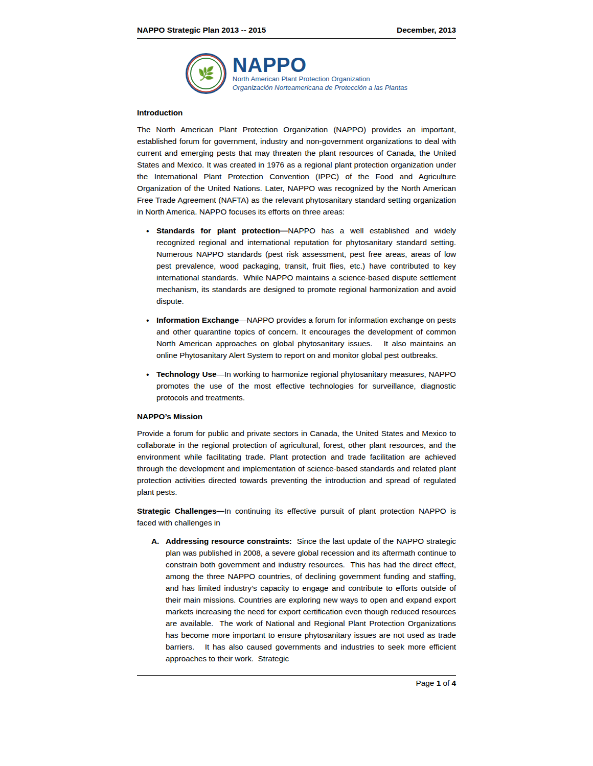NAPPO Strategic Plan 2013 -- 2015 December, 2013
🌿
NAPPO
North American Plant Protection Organization
Organización Norteamericana de Protección a las Plantas
Introduction
The North American Plant Protection Organization (NAPPO) provides an important, established forum for government, industry and non-government organizations to deal with current and emerging pests that may threaten the plant resources of Canada, the United States and Mexico. It was created in 1976 as a regional plant protection organization under the International Plant Protection Convention (IPPC) of the Food and Agriculture Organization of the United Nations. Later, NAPPO was recognized by the North American Free Trade Agreement (NAFTA) as the relevant phytosanitary standard setting organization in North America. NAPPO focuses its efforts on three areas:
Standards for plant protection—NAPPO has a well established and widely recognized regional and international reputation for phytosanitary standard setting. Numerous NAPPO standards (pest risk assessment, pest free areas, areas of low pest prevalence, wood packaging, transit, fruit flies, etc.) have contributed to key international standards. While NAPPO maintains a science-based dispute settlement mechanism, its standards are designed to promote regional harmonization and avoid dispute.
Information Exchange—NAPPO provides a forum for information exchange on pests and other quarantine topics of concern. It encourages the development of common North American approaches on global phytosanitary issues. It also maintains an online Phytosanitary Alert System to report on and monitor global pest outbreaks.
Technology Use—In working to harmonize regional phytosanitary measures, NAPPO promotes the use of the most effective technologies for surveillance, diagnostic protocols and treatments.
NAPPO’s Mission
Provide a forum for public and private sectors in Canada, the United States and Mexico to collaborate in the regional protection of agricultural, forest, other plant resources, and the environment while facilitating trade. Plant protection and trade facilitation are achieved through the development and implementation of science-based standards and related plant protection activities directed towards preventing the introduction and spread of regulated plant pests.
Strategic Challenges—In continuing its effective pursuit of plant protection NAPPO is faced with challenges in
A. Addressing resource constraints: Since the last update of the NAPPO strategic plan was published in 2008, a severe global recession and its aftermath continue to constrain both government and industry resources. This has had the direct effect, among the three NAPPO countries, of declining government funding and staffing, and has limited industry’s capacity to engage and contribute to efforts outside of their main missions. Countries are exploring new ways to open and expand export markets increasing the need for export certification even though reduced resources are available. The work of National and Regional Plant Protection Organizations has become more important to ensure phytosanitary issues are not used as trade barriers. It has also caused governments and industries to seek more efficient approaches to their work. Strategic
Page 1 of 4